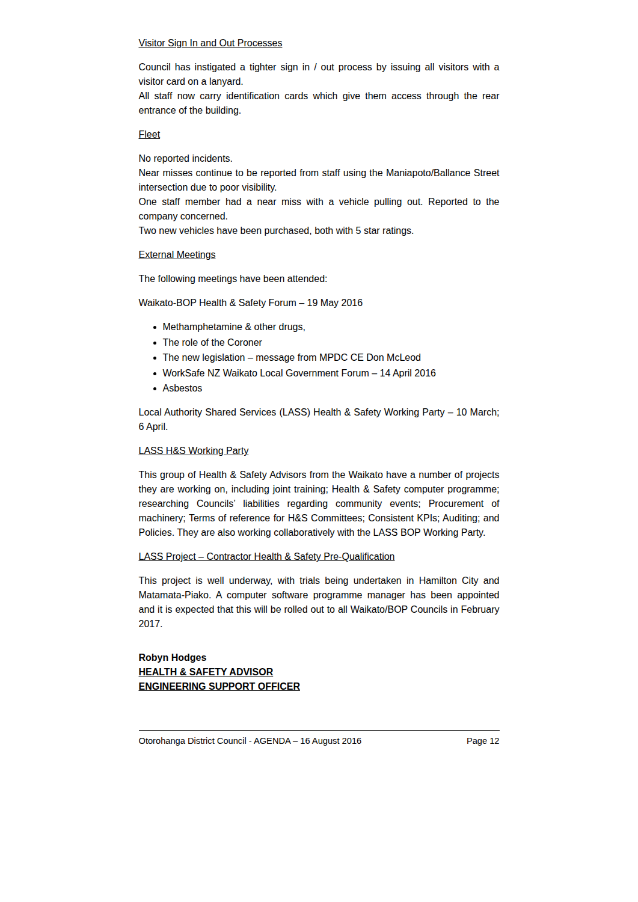Visitor Sign In and Out Processes
Council has instigated a tighter sign in / out process by issuing all visitors with a visitor card on a lanyard.
All staff now carry identification cards which give them access through the rear entrance of the building.
Fleet
No reported incidents.
Near misses continue to be reported from staff using the Maniapoto/Ballance Street intersection due to poor visibility.
One staff member had a near miss with a vehicle pulling out. Reported to the company concerned.
Two new vehicles have been purchased, both with 5 star ratings.
External Meetings
The following meetings have been attended:
Waikato-BOP Health & Safety Forum – 19 May 2016
Methamphetamine & other drugs,
The role of the Coroner
The new legislation – message from MPDC CE Don McLeod
WorkSafe NZ Waikato Local Government Forum – 14 April 2016
Asbestos
Local Authority Shared Services (LASS) Health & Safety Working Party – 10 March; 6 April.
LASS H&S Working Party
This group of Health & Safety Advisors from the Waikato have a number of projects they are working on, including joint training; Health & Safety computer programme; researching Councils’ liabilities regarding community events; Procurement of machinery; Terms of reference for H&S Committees; Consistent KPIs; Auditing; and Policies. They are also working collaboratively with the LASS BOP Working Party.
LASS Project – Contractor Health & Safety Pre-Qualification
This project is well underway, with trials being undertaken in Hamilton City and Matamata-Piako. A computer software programme manager has been appointed and it is expected that this will be rolled out to all Waikato/BOP Councils in February 2017.
Robyn Hodges
HEALTH & SAFETY ADVISOR
ENGINEERING SUPPORT OFFICER
Otorohanga District Council - AGENDA – 16 August 2016 Page 12